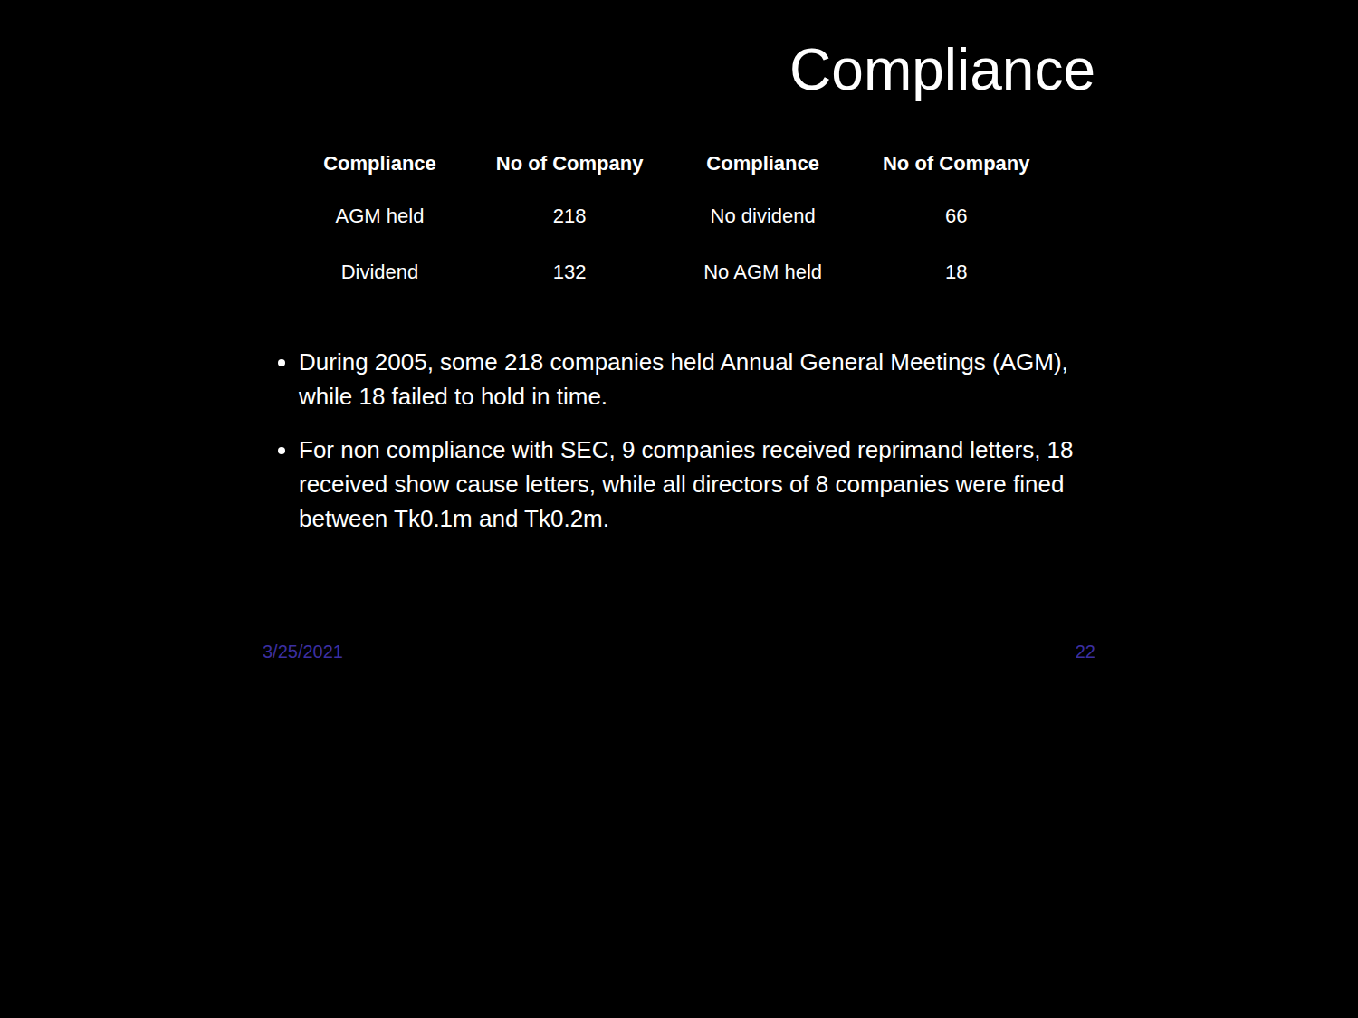Compliance
| Compliance | No of Company | Compliance | No of Company |
| --- | --- | --- | --- |
| AGM held | 218 | No dividend | 66 |
| Dividend | 132 | No AGM held | 18 |
During 2005, some 218 companies held Annual General Meetings (AGM), while 18 failed to hold in time.
For non compliance with SEC, 9 companies received reprimand letters, 18 received show cause letters, while all directors of 8 companies were fined between Tk0.1m and Tk0.2m.
3/25/2021 22